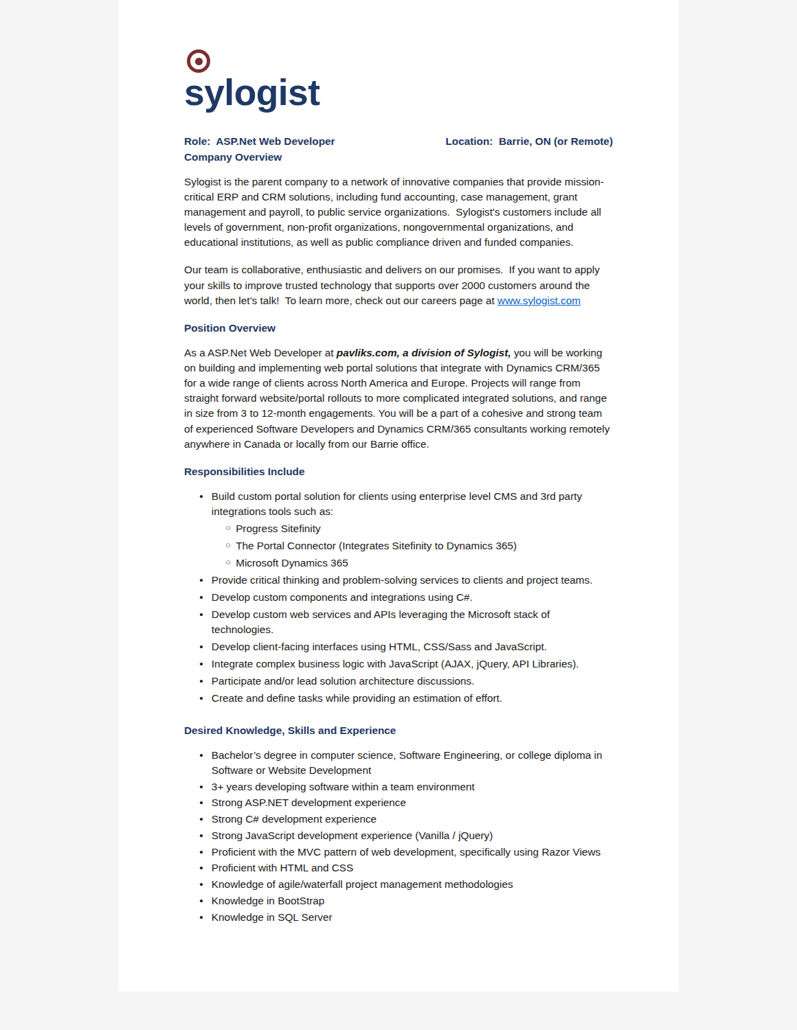sylogist
Role: ASP.Net Web Developer Location: Barrie, ON (or Remote)
Company Overview
Sylogist is the parent company to a network of innovative companies that provide mission-critical ERP and CRM solutions, including fund accounting, case management, grant management and payroll, to public service organizations. Sylogist's customers include all levels of government, non-profit organizations, nongovernmental organizations, and educational institutions, as well as public compliance driven and funded companies.
Our team is collaborative, enthusiastic and delivers on our promises. If you want to apply your skills to improve trusted technology that supports over 2000 customers around the world, then let’s talk! To learn more, check out our careers page at www.sylogist.com
Position Overview
As a ASP.Net Web Developer at pavliks.com, a division of Sylogist, you will be working on building and implementing web portal solutions that integrate with Dynamics CRM/365 for a wide range of clients across North America and Europe. Projects will range from straight forward website/portal rollouts to more complicated integrated solutions, and range in size from 3 to 12-month engagements. You will be a part of a cohesive and strong team of experienced Software Developers and Dynamics CRM/365 consultants working remotely anywhere in Canada or locally from our Barrie office.
Responsibilities Include
Build custom portal solution for clients using enterprise level CMS and 3rd party integrations tools such as:
Progress Sitefinity
The Portal Connector (Integrates Sitefinity to Dynamics 365)
Microsoft Dynamics 365
Provide critical thinking and problem-solving services to clients and project teams.
Develop custom components and integrations using C#.
Develop custom web services and APIs leveraging the Microsoft stack of technologies.
Develop client-facing interfaces using HTML, CSS/Sass and JavaScript.
Integrate complex business logic with JavaScript (AJAX, jQuery, API Libraries).
Participate and/or lead solution architecture discussions.
Create and define tasks while providing an estimation of effort.
Desired Knowledge, Skills and Experience
Bachelor’s degree in computer science, Software Engineering, or college diploma in Software or Website Development
3+ years developing software within a team environment
Strong ASP.NET development experience
Strong C# development experience
Strong JavaScript development experience (Vanilla / jQuery)
Proficient with the MVC pattern of web development, specifically using Razor Views
Proficient with HTML and CSS
Knowledge of agile/waterfall project management methodologies
Knowledge in BootStrap
Knowledge in SQL Server